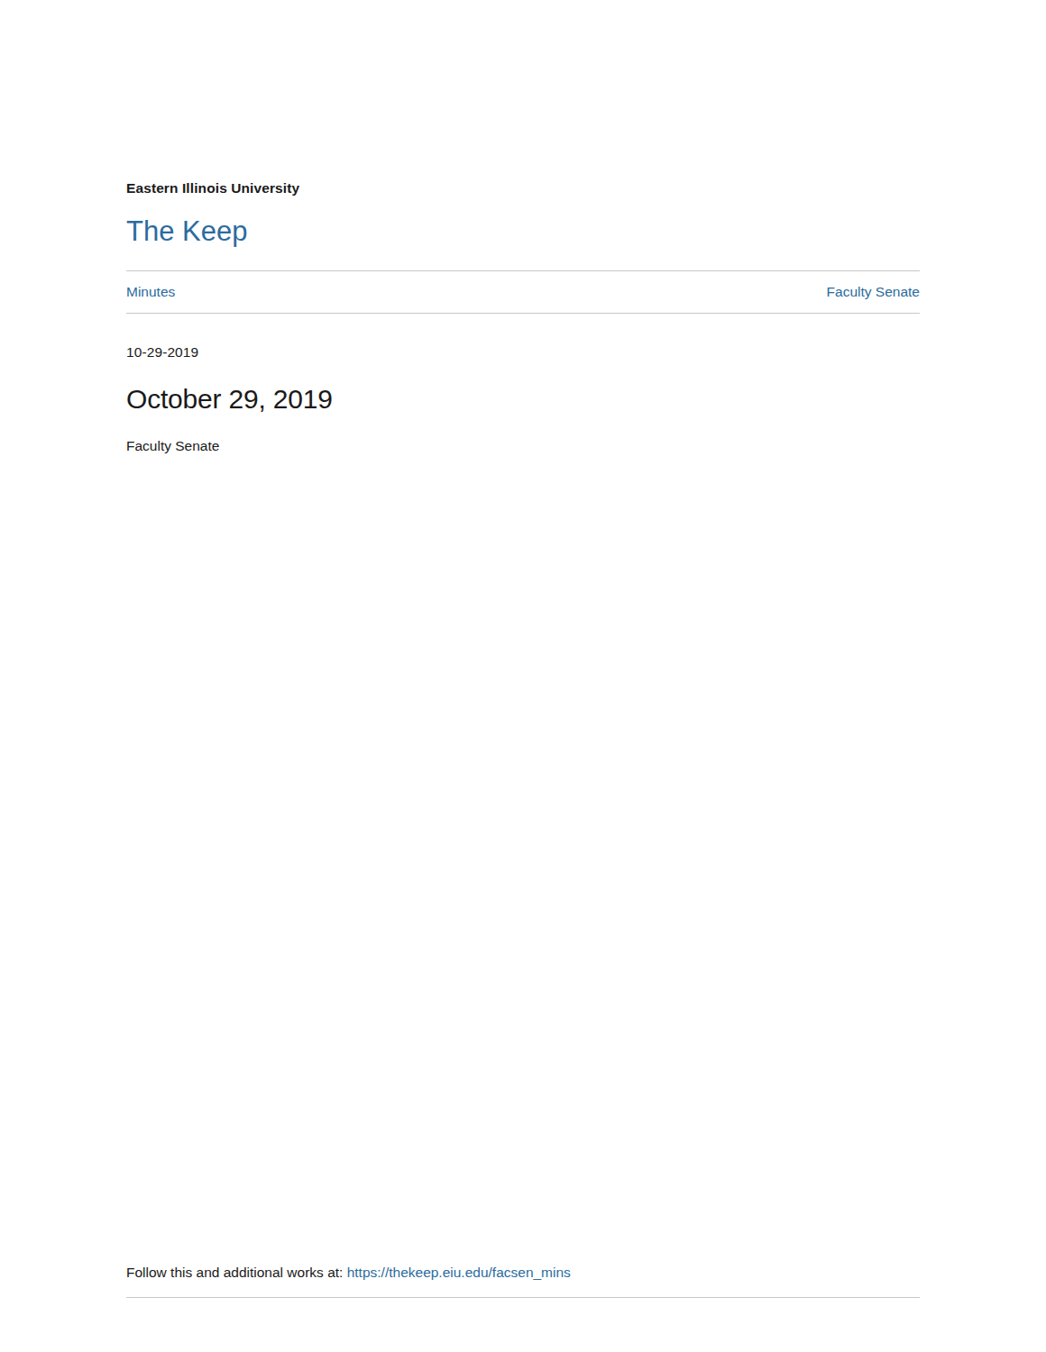Eastern Illinois University
The Keep
Minutes Faculty Senate
10-29-2019
October 29, 2019
Faculty Senate
Follow this and additional works at: https://thekeep.eiu.edu/facsen_mins